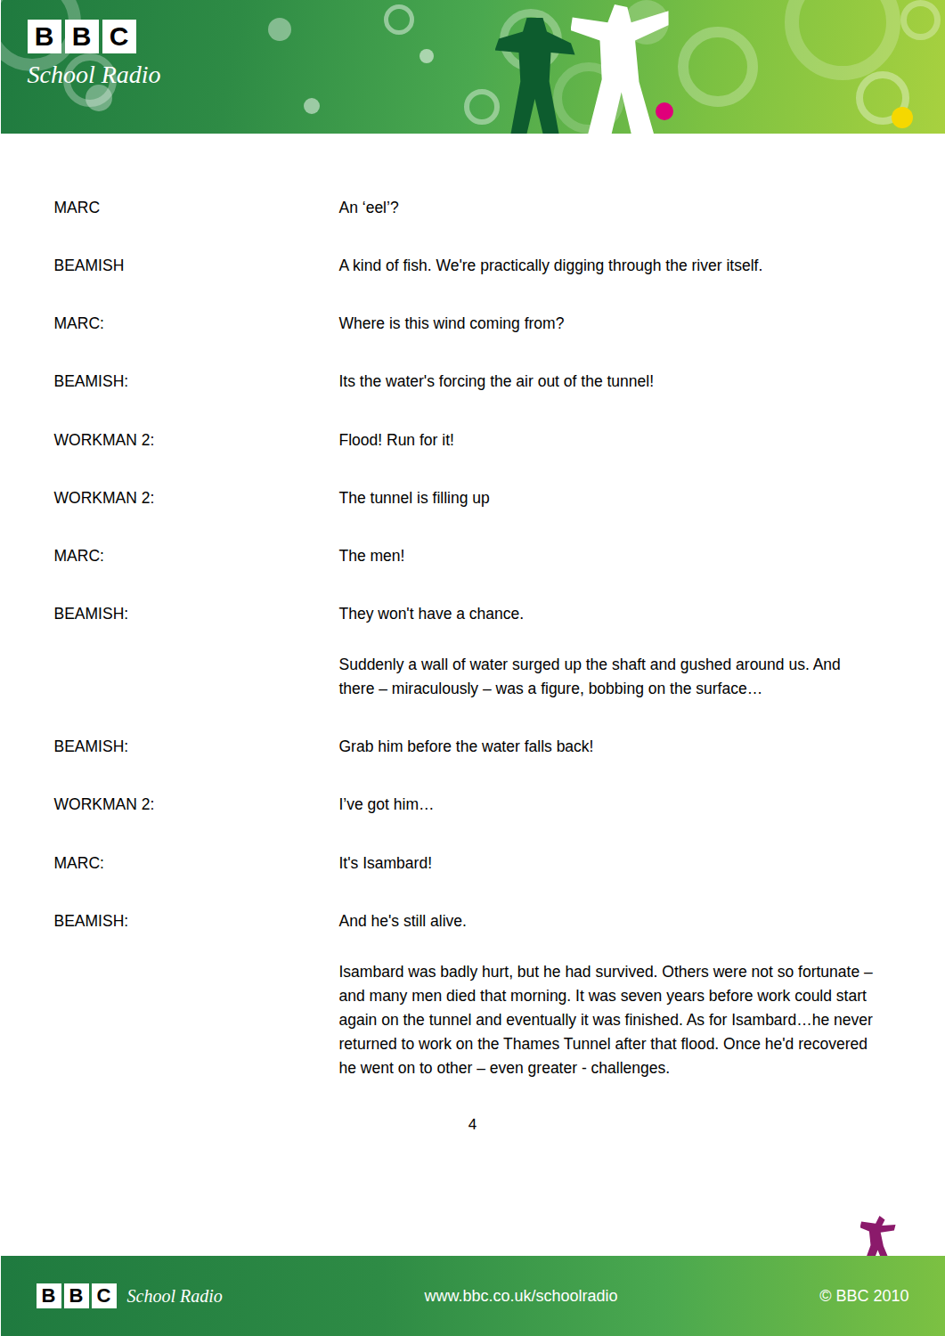BBC
School Radio
MARC
An ‘eel’?
BEAMISH
A kind of fish. We're practically digging through the river itself.
MARC:
Where is this wind coming from?
BEAMISH:
Its the water's forcing the air out of the tunnel!
WORKMAN 2:
Flood! Run for it!
WORKMAN 2:
The tunnel is filling up
MARC:
The men!
BEAMISH:
They won't have a chance.
Suddenly a wall of water surged up the shaft and gushed around us. And there – miraculously – was a figure, bobbing on the surface…
BEAMISH:
Grab him before the water falls back!
WORKMAN 2:
I’ve got him…
MARC:
It's Isambard!
BEAMISH:
And he's still alive.
Isambard was badly hurt, but he had survived. Others were not so fortunate – and many men died that morning. It was seven years before work could start again on the tunnel and eventually it was finished. As for Isambard…he never returned to work on the Thames Tunnel after that flood. Once he'd recovered he went on to other – even greater - challenges.
4
BBC
School Radio
www.bbc.co.uk/schoolradio
© BBC 2010